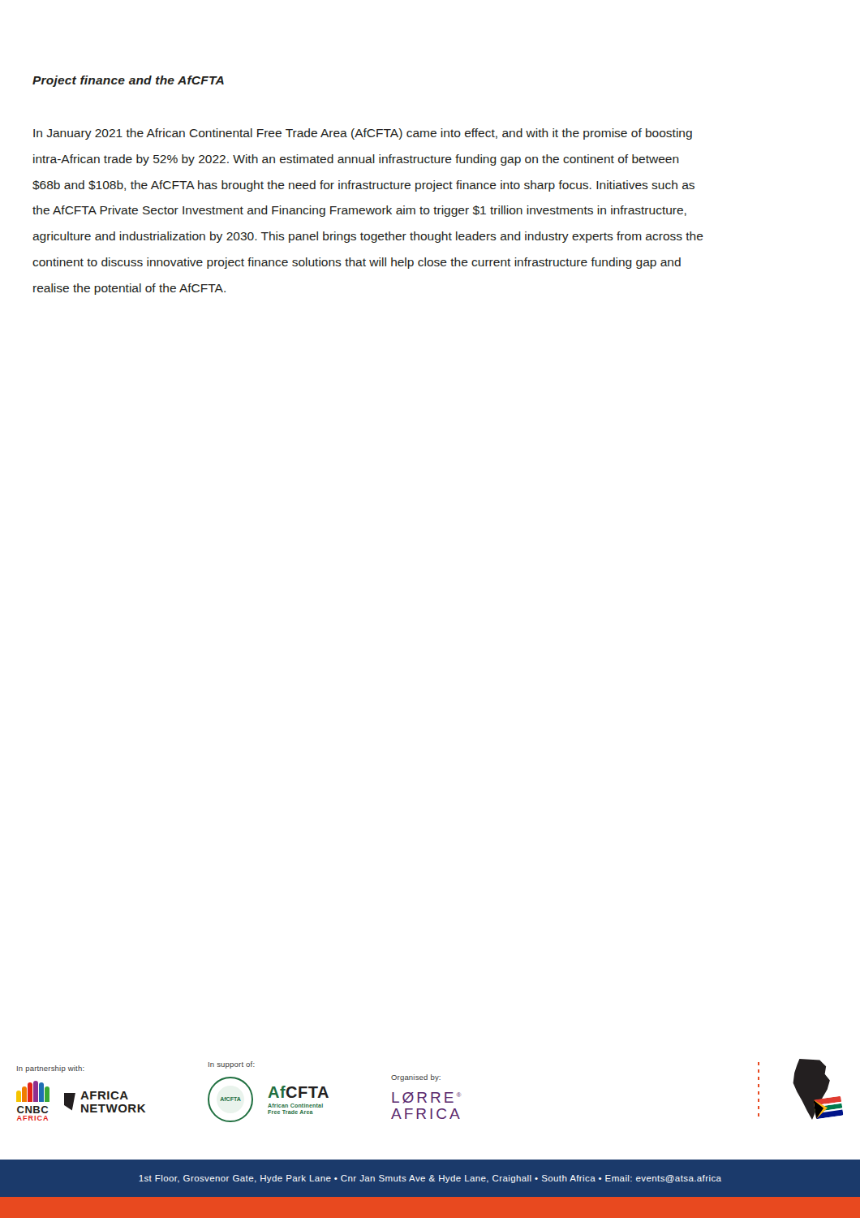Project finance and the AfCFTA
In January 2021 the African Continental Free Trade Area (AfCFTA) came into effect, and with it the promise of boosting intra-African trade by 52% by 2022. With an estimated annual infrastructure funding gap on the continent of between $68b and $108b, the AfCFTA has brought the need for infrastructure project finance into sharp focus. Initiatives such as the AfCFTA Private Sector Investment and Financing Framework aim to trigger $1 trillion investments in infrastructure, agriculture and industrialization by 2030. This panel brings together thought leaders and industry experts from across the continent to discuss innovative project finance solutions that will help close the current infrastructure funding gap and realise the potential of the AfCFTA.
In partnership with:
CNBCAFRICA
AFRICA
NETWORK
In support of:
AfCFTA
Af CFTA
African Continental
Free Trade Area
Organised by:
LØRRE®
AFRICA
1st Floor, Grosvenor Gate, Hyde Park Lane • Cnr Jan Smuts Ave & Hyde Lane, Craighall • South Africa • Email: events@atsa.africa